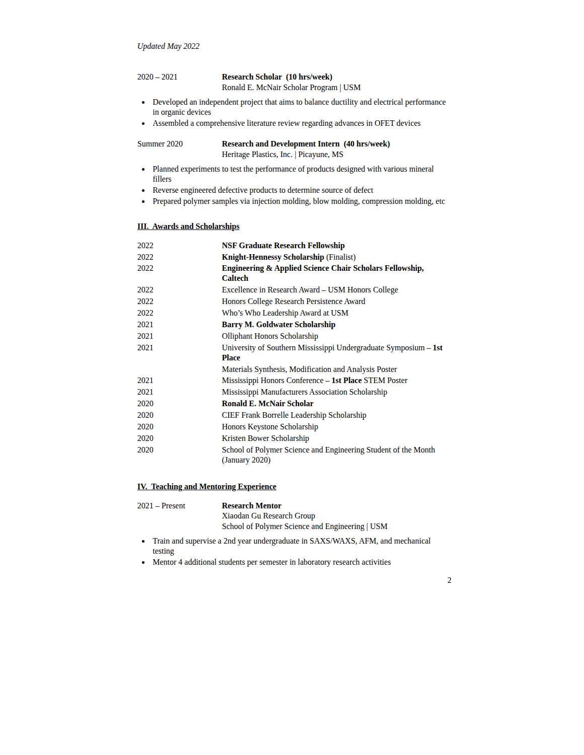Updated May 2022
2020 – 2021
Research Scholar (10 hrs/week)
Ronald E. McNair Scholar Program | USM
Developed an independent project that aims to balance ductility and electrical performance in organic devices
Assembled a comprehensive literature review regarding advances in OFET devices
Summer 2020
Research and Development Intern (40 hrs/week)
Heritage Plastics, Inc. | Picayune, MS
Planned experiments to test the performance of products designed with various mineral fillers
Reverse engineered defective products to determine source of defect
Prepared polymer samples via injection molding, blow molding, compression molding, etc
III. Awards and Scholarships
| 2022 | NSF Graduate Research Fellowship |
| 2022 | Knight-Hennessy Scholarship (Finalist) |
| 2022 | Engineering & Applied Science Chair Scholars Fellowship, Caltech |
| 2022 | Excellence in Research Award – USM Honors College |
| 2022 | Honors College Research Persistence Award |
| 2022 | Who’s Who Leadership Award at USM |
| 2021 | Barry M. Goldwater Scholarship |
| 2021 | Olliphant Honors Scholarship |
| 2021 | University of Southern Mississippi Undergraduate Symposium – 1st Place |
| | Materials Synthesis, Modification and Analysis Poster |
| 2021 | Mississippi Honors Conference – 1st Place STEM Poster |
| 2021 | Mississippi Manufacturers Association Scholarship |
| 2020 | Ronald E. McNair Scholar |
| 2020 | CIEF Frank Borrelle Leadership Scholarship |
| 2020 | Honors Keystone Scholarship |
| 2020 | Kristen Bower Scholarship |
| 2020 | School of Polymer Science and Engineering Student of the Month (January 2020) |
IV. Teaching and Mentoring Experience
2021 – Present
Research Mentor
Xiaodan Gu Research Group
School of Polymer Science and Engineering | USM
Train and supervise a 2nd year undergraduate in SAXS/WAXS, AFM, and mechanical testing
Mentor 4 additional students per semester in laboratory research activities
2